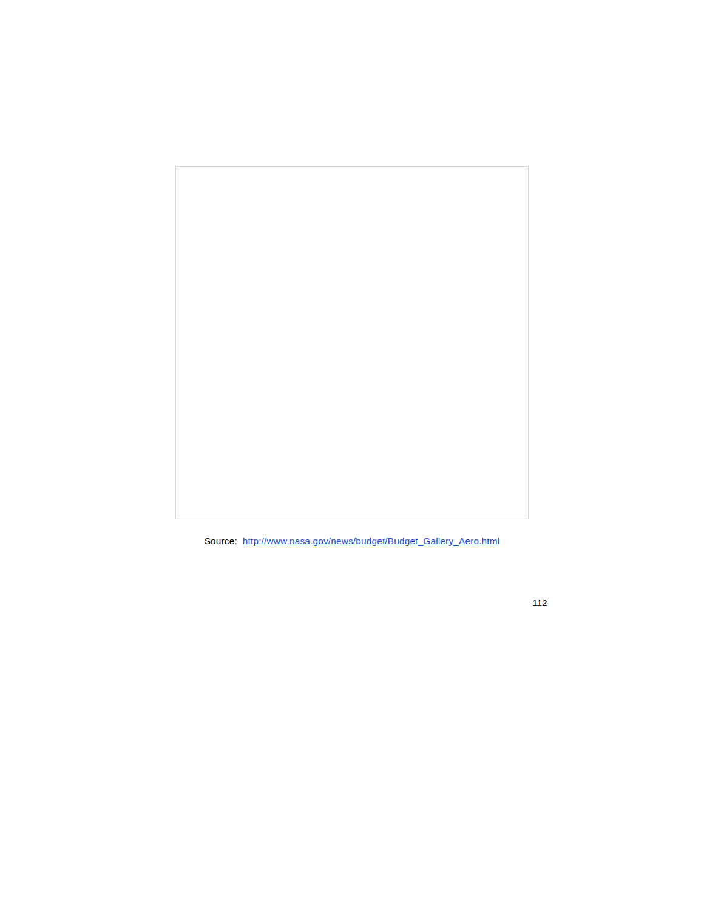Source: http://www.nasa.gov/news/budget/Budget_Gallery_Aero.html
112